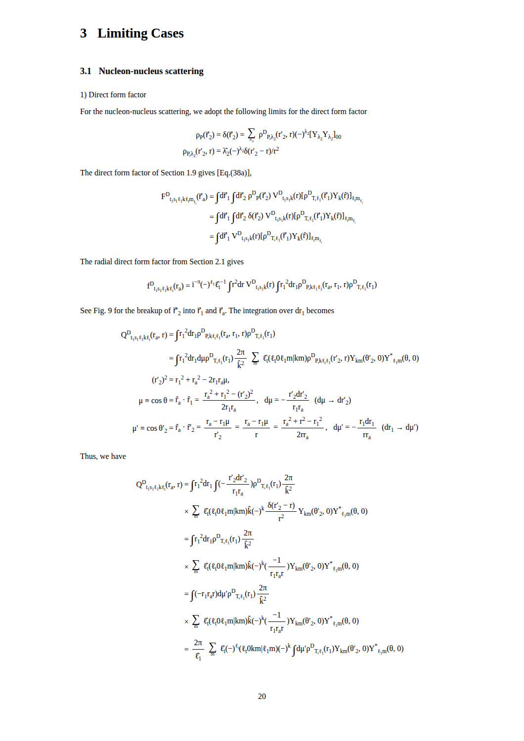3 Limiting Cases
3.1 Nucleon-nucleus scattering
1) Direct form factor
For the nucleon-nucleus scattering, we adopt the following limits for the direct form factor
| ρ P ( r⃗ 2 ) | = | δ( r⃗ 2 ) | = | ∑ λ 2 ρ D P,λ 2 (r′ 2 , r)(−) λ 2 [Y λ 2 Y λ 2 ] 00 |
| ρ P,λ 2 (r′ 2 , r) | = | λ̂ 2 (−) λ 2 δ(r′ 2 − r)/r 2 |
The direct form factor of Section 1.9 gives [Eq.(38a)],
| F D t 1 s 1 ℓ 1 kℓ t m ℓ t ( r⃗ a ) | = | ∫ d r⃗ 1 ∫ d r⃗ 2 ρ D P ( r⃗ 2 ) V D t 1 s 1 k (r)[ρ D T,ℓ 1 ( r⃗ 1 )Y k ( r̂ )] ℓ t m ℓ t |
| | = | ∫ d r⃗ 1 ∫ d r⃗ 2 δ( r⃗ 2 ) V D t 1 s 1 k (r)[ρ D T,ℓ 1 ( r⃗ 1 )Y k ( r̂ )] ℓ t m ℓ t |
| | = | ∫ d r⃗ 1 V D t 1 s 1 k (r)[ρ D T,ℓ 1 ( r⃗ 1 )Y k ( r̂ )] ℓ t m ℓ t |
The radial direct form factor from Section 2.1 gives
| f D t 1 s 1 ℓ 1 kℓ t (r a ) | = | i −π (−) ℓ 1 ℓ̂ t −1 ∫ r 2 dr V D t 1 s 1 k (r) ∫ r 1 2 dr 1 ρ D P,kℓ 1 ℓ 1 (r a , r 1 , r)ρ D T,ℓ 1 (r 1 ) |
See Fig. 9 for the breakup of r⃗′2 into r⃗1 and r⃗a. The integration over dr1 becomes
| Q D t 1 s 1 ℓ 1 kℓ t (r a , r) | = | ∫ r 1 2 dr 1 ρ D P,kℓ t ℓ 1 (r a , r 1 , r)ρ D T,ℓ 1 (r 1 ) |
| | = | ∫ r 1 2 dr 1 dμρ D T,ℓ 1 (r 1 ) 2π k̂ 2 ∑ m ℓ̂ t (ℓ t 0ℓ 1 m/km)ρ D P,kℓ t ℓ 1 (r′ 2 , r)Y km (θ′ 2 , 0)Y * ℓ 1 m (θ, 0) |
| (r′ 2 ) 2 | = | r 1 2 + r a 2 − 2r 1 r a μ, |
| μ ≡ cos θ | = | r̂ a · r̂ 1 = r a 2 + r 1 2 − (r′ 2 ) 2 2r 1 r a , dμ = − r′ 2 dr′ 2 r 1 r a (dμ → dr′ 2 ) |
| μ′ ≡ cos θ′ 2 | = | r̂ a · r̂ ′ 2 = r a − r 1 μ r′ 2 = r a − r 1 μ r = r a 2 + r 2 − r 1 2 2rr a , dμ′ = − r 1 dr 1 rr a (dr 1 → dμ′) |
Thus, we have
| Q D t 1 s 1 ℓ 1 kℓ t (r a , r) | = | ∫ r 1 2 dr 1 ∫ (− r′ 2 dr′ 2 r 1 r a )ρ D T,ℓ 1 (r 1 ) 2π k̂ 2 |
| | × | ∑ m ℓ̂ t (ℓ t 0ℓ 1 m/km)k̂(−) k δ(r′ 2 − r) r 2 Y km (θ′ 2 , 0)Y * ℓ 1 m (θ, 0) |
| | = | ∫ r 1 2 dr 1 ρ D T,ℓ 1 (r 1 ) 2π k̂ 2 |
| | × | ∑ m ℓ̂ t (ℓ t 0ℓ 1 m/km)k̂(−) k ( −1 r 1 r a r )Y km (θ′ 2 , 0)Y * ℓ 1 m (θ, 0) |
| | = | ∫ (−r 1 r a r)dμ′ρ D T,ℓ 1 (r 1 ) 2π k̂ 2 |
| | × | ∑ m ℓ̂ t (ℓ t 0ℓ 1 m/km)k̂(−) k ( −1 r 1 r a r )Y km (θ′ 2 , 0)Y * ℓ 1 m (θ, 0) |
| | = | 2π ℓ̂ 1 ∑ m ℓ̂ t (−) ℓ t (ℓ t 0km/ℓ 1 m)(−) k ∫ dμ′ρ D T,ℓ 1 (r 1 )Y km (θ′ 2 , 0)Y * ℓ 1 m (θ, 0) |
20